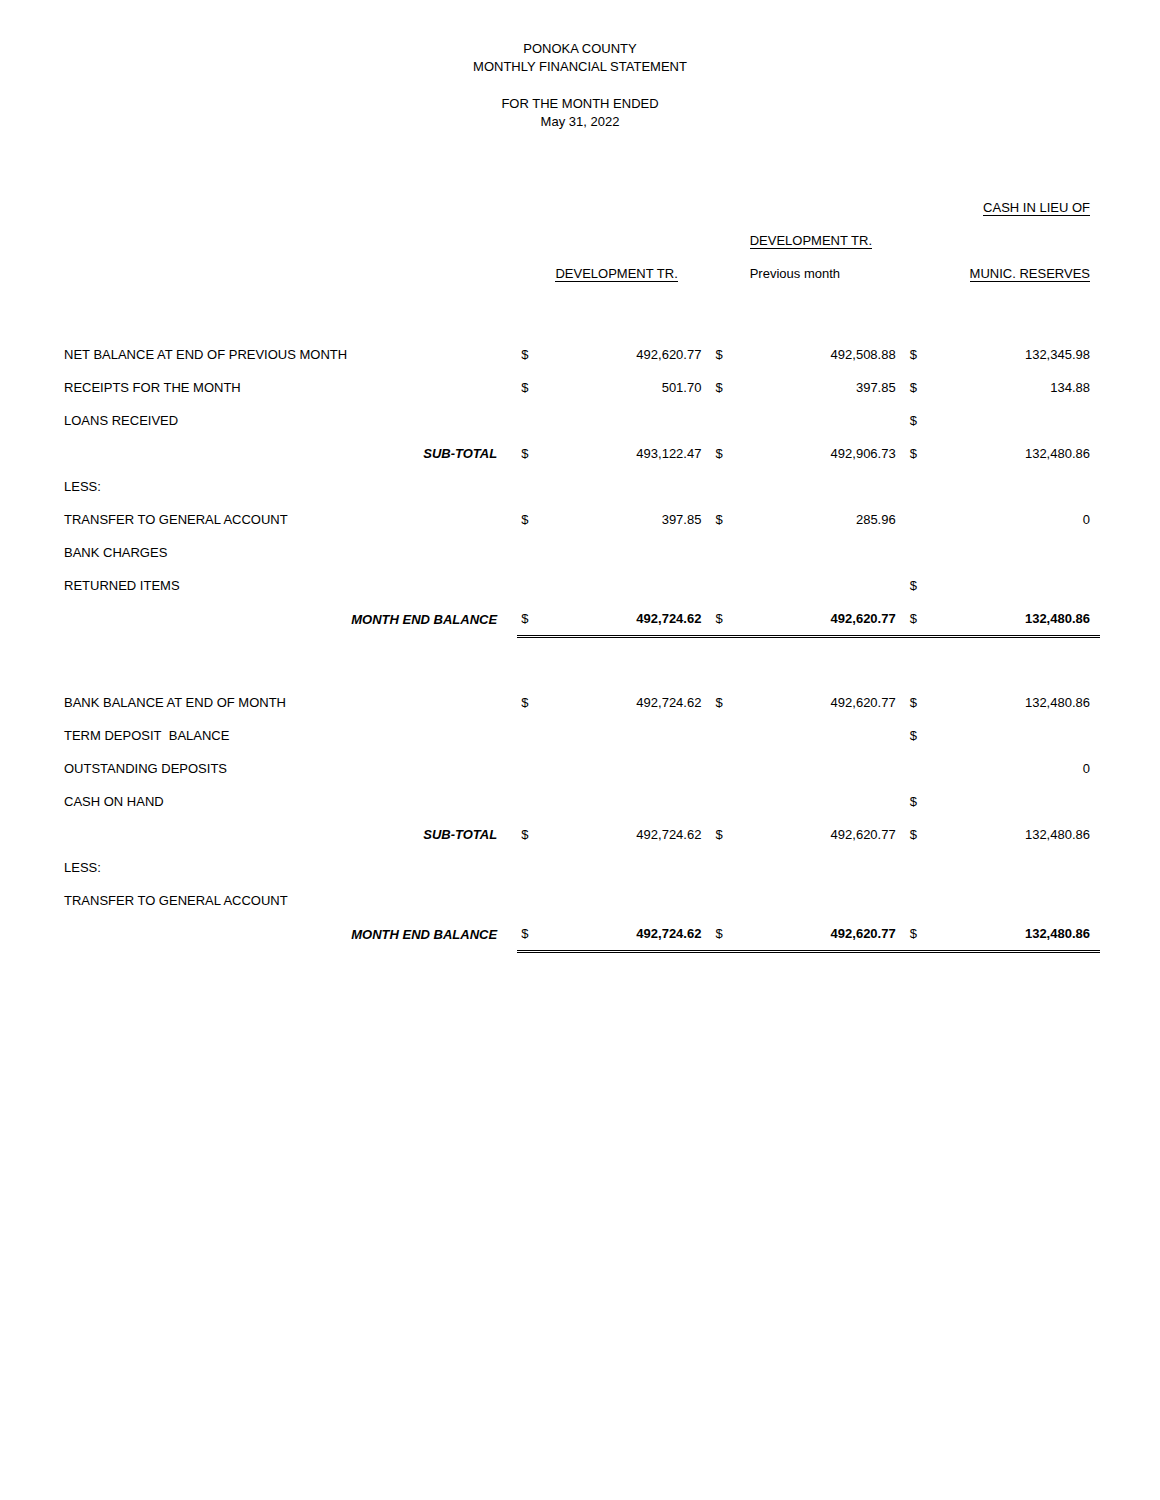PONOKA COUNTY
MONTHLY FINANCIAL STATEMENT
FOR THE MONTH ENDED
May 31, 2022
| | | | | | | CASH IN LIEU OF |
| | | | | DEVELOPMENT TR. | | |
| | | DEVELOPMENT TR. | | Previous month | | MUNIC. RESERVES |
| NET BALANCE AT END OF PREVIOUS MONTH | $ | 492,620.77 | $ | 492,508.88 | $ | 132,345.98 |
| RECEIPTS FOR THE MONTH | $ | 501.70 | $ | 397.85 | $ | 134.88 |
| LOANS RECEIVED | | | | | $ | |
| SUB-TOTAL | $ | 493,122.47 | $ | 492,906.73 | $ | 132,480.86 |
| LESS: | | | | | | |
| TRANSFER TO GENERAL ACCOUNT | $ | 397.85 | $ | 285.96 | | 0 |
| BANK CHARGES | | | | | | |
| RETURNED ITEMS | | | | | $ | |
| MONTH END BALANCE | $ | 492,724.62 | $ | 492,620.77 | $ | 132,480.86 |
| BANK BALANCE AT END OF MONTH | $ | 492,724.62 | $ | 492,620.77 | $ | 132,480.86 |
| TERM DEPOSIT BALANCE | | | | | $ | |
| OUTSTANDING DEPOSITS | | | | | | 0 |
| CASH ON HAND | | | | | $ | |
| SUB-TOTAL | $ | 492,724.62 | $ | 492,620.77 | $ | 132,480.86 |
| LESS: | | | | | | |
| TRANSFER TO GENERAL ACCOUNT | | | | | | |
| MONTH END BALANCE | $ | 492,724.62 | $ | 492,620.77 | $ | 132,480.86 |